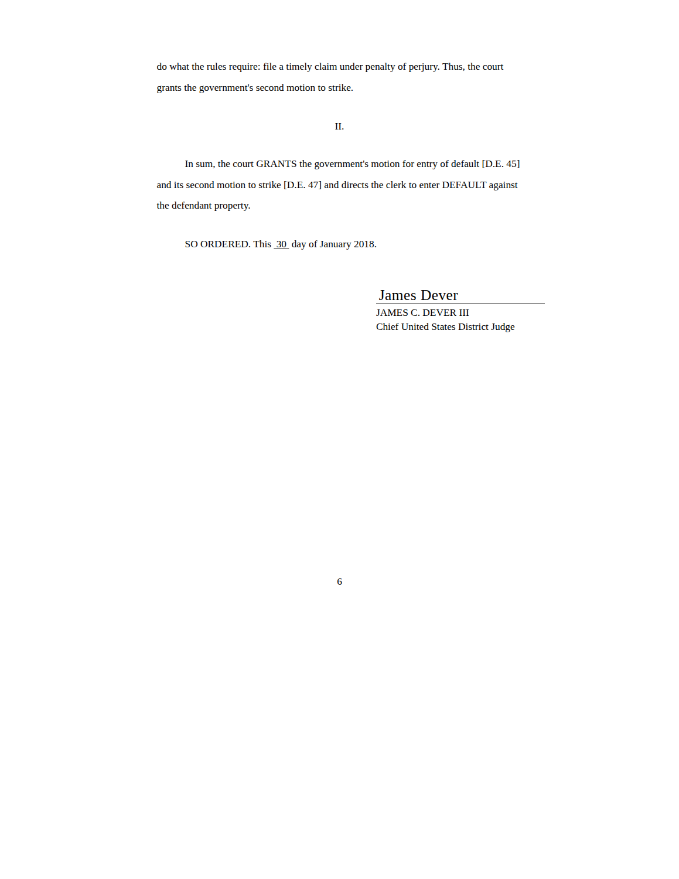do what the rules require: file a timely claim under penalty of perjury. Thus, the court grants the government's second motion to strike.
II.
In sum, the court GRANTS the government's motion for entry of default [D.E. 45] and its second motion to strike [D.E. 47] and directs the clerk to enter DEFAULT against the defendant property.
SO ORDERED. This 30 day of January 2018.
James Dever
JAMES C. DEVER III
Chief United States District Judge
6